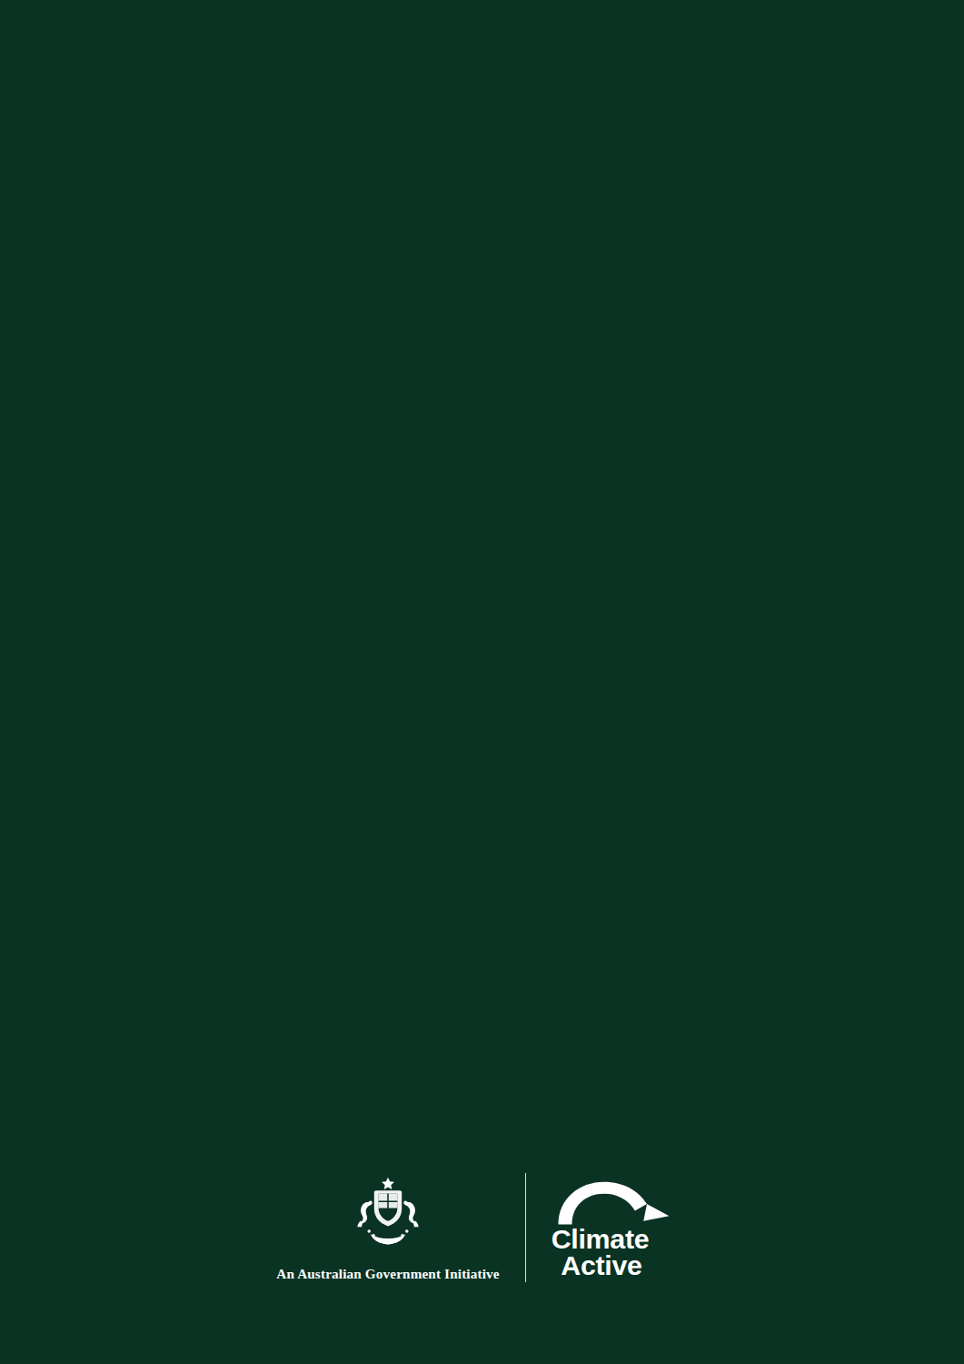Climate Active — An Australian Government Initiative
An Australian Government Initiative
Climate Active